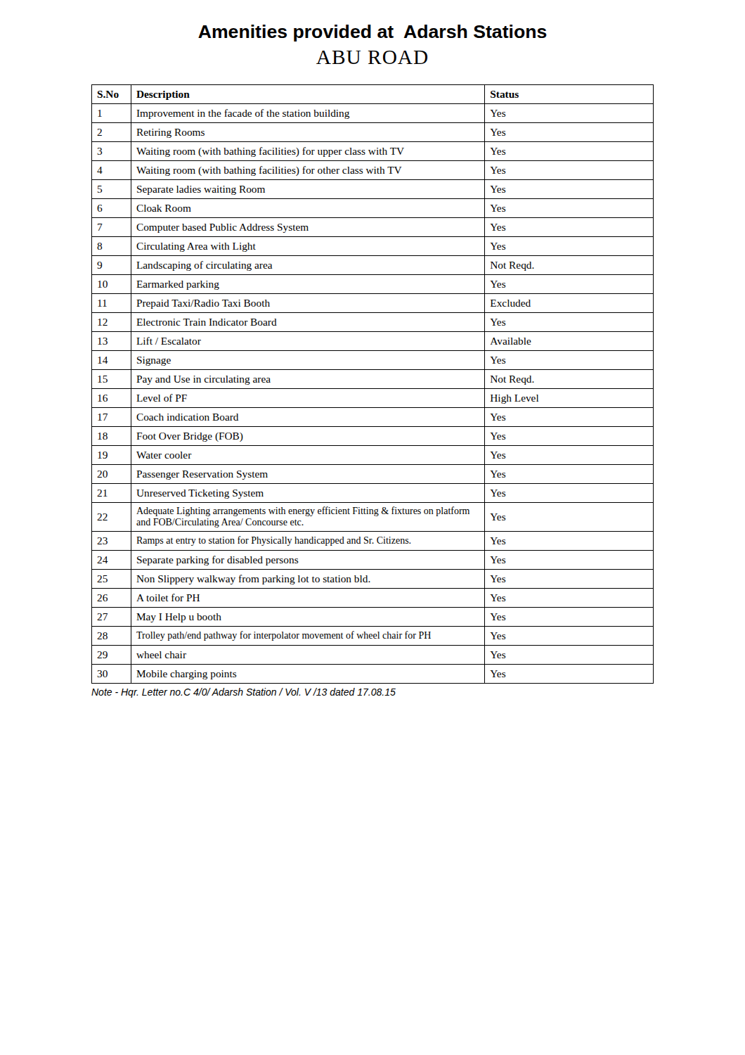Amenities provided at Adarsh Stations
ABU ROAD
| S.No | Description | Status |
| --- | --- | --- |
| 1 | Improvement in the facade of the station building | Yes |
| 2 | Retiring Rooms | Yes |
| 3 | Waiting room (with bathing facilities) for upper class with TV | Yes |
| 4 | Waiting room (with bathing facilities) for other class with TV | Yes |
| 5 | Separate ladies waiting Room | Yes |
| 6 | Cloak Room | Yes |
| 7 | Computer based Public Address System | Yes |
| 8 | Circulating Area with Light | Yes |
| 9 | Landscaping of circulating area | Not Reqd. |
| 10 | Earmarked parking | Yes |
| 11 | Prepaid Taxi/Radio Taxi Booth | Excluded |
| 12 | Electronic Train Indicator Board | Yes |
| 13 | Lift / Escalator | Available |
| 14 | Signage | Yes |
| 15 | Pay and Use in circulating area | Not Reqd. |
| 16 | Level of PF | High Level |
| 17 | Coach indication Board | Yes |
| 18 | Foot Over Bridge (FOB) | Yes |
| 19 | Water cooler | Yes |
| 20 | Passenger Reservation System | Yes |
| 21 | Unreserved Ticketing System | Yes |
| 22 | Adequate Lighting arrangements with energy efficient Fitting & fixtures on platform and FOB/Circulating Area/ Concourse etc. | Yes |
| 23 | Ramps at entry to station for Physically handicapped and Sr. Citizens. | Yes |
| 24 | Separate parking for disabled persons | Yes |
| 25 | Non Slippery walkway from parking lot to station bld. | Yes |
| 26 | A toilet for PH | Yes |
| 27 | May I Help u booth | Yes |
| 28 | Trolley path/end pathway for interpolator movement of wheel chair for PH | Yes |
| 29 | wheel chair | Yes |
| 30 | Mobile charging points | Yes |
Note - Hqr. Letter no.C 4/0/ Adarsh Station / Vol. V /13 dated 17.08.15